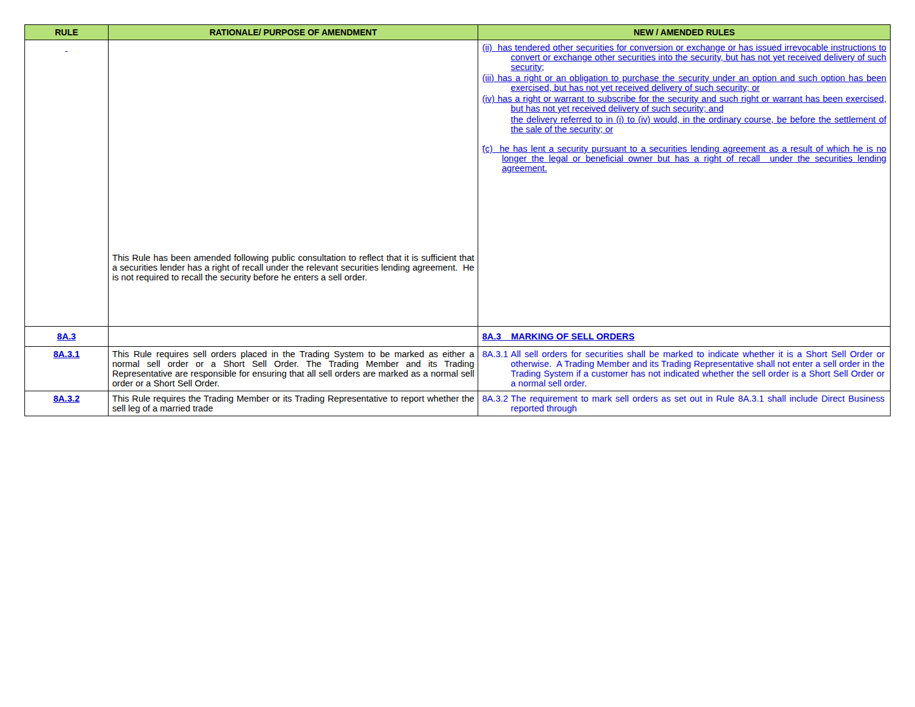| RULE | RATIONALE/ PURPOSE OF AMENDMENT | NEW / AMENDED RULES |
| --- | --- | --- |
| | This Rule has been amended following public consultation to reflect that it is sufficient that a securities lender has a right of recall under the relevant securities lending agreement. He is not required to recall the security before he enters a sell order. | (ii) has tendered other securities for conversion or exchange or has issued irrevocable instructions to convert or exchange other securities into the security, but has not yet received delivery of such security; (iii) has a right or an obligation to purchase the security under an option and such option has been exercised, but has not yet received delivery of such security; or (iv) has a right or warrant to subscribe for the security and such right or warrant has been exercised, but has not yet received delivery of such security; and the delivery referred to in (i) to (iv) would, in the ordinary course, be before the settlement of the sale of the security; or (c) he has lent a security pursuant to a securities lending agreement as a result of which he is no longer the legal or beneficial owner but has a right of recall under the securities lending agreement. |
| 8A.3 | | 8A.3 MARKING OF SELL ORDERS |
| 8A.3.1 | This Rule requires sell orders placed in the Trading System to be marked as either a normal sell order or a Short Sell Order. The Trading Member and its Trading Representative are responsible for ensuring that all sell orders are marked as a normal sell order or a Short Sell Order. | 8A.3.1 All sell orders for securities shall be marked to indicate whether it is a Short Sell Order or otherwise. A Trading Member and its Trading Representative shall not enter a sell order in the Trading System if a customer has not indicated whether the sell order is a Short Sell Order or a normal sell order. |
| 8A.3.2 | This Rule requires the Trading Member or its Trading Representative to report whether the sell leg of a married trade | 8A.3.2 The requirement to mark sell orders as set out in Rule 8A.3.1 shall include Direct Business reported through |